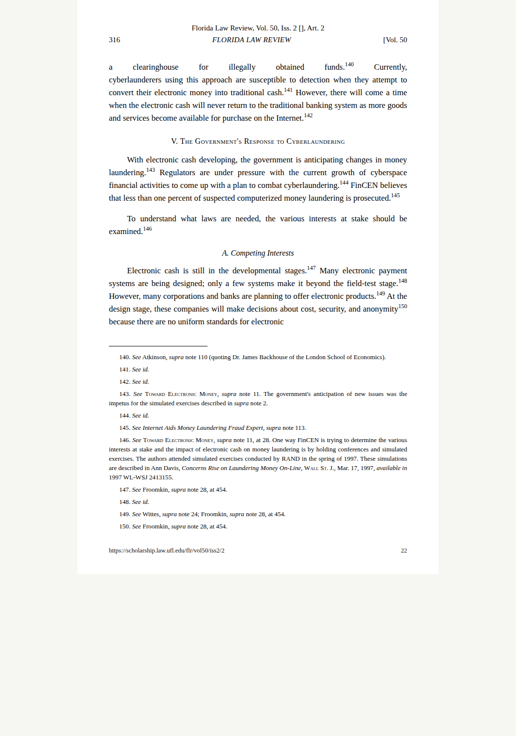Florida Law Review, Vol. 50, Iss. 2 [], Art. 2
316 FLORIDA LAW REVIEW [Vol. 50
aclearinghouse for illegally obtained funds.140 Currently, cyberlaunderers using this approach are susceptible to detection when they attempt to convert their electronic money into traditional cash.141 However, there will come a time when the electronic cash will never return to the traditional banking system as more goods and services become available for purchase on the Internet.142
V. The Government's Response to Cyberlaundering
With electronic cash developing, the government is anticipating changes in money laundering.143 Regulators are under pressure with the current growth of cyberspace financial activities to come up with a plan to combat cyberlaundering.144 FinCEN believes that less than one percent of suspected computerized money laundering is prosecuted.145
To understand what laws are needed, the various interests at stake should be examined.146
A. Competing Interests
Electronic cash is still in the developmental stages.147 Many electronic payment systems are being designed; only a few systems make it beyond the field-test stage.148 However, many corporations and banks are planning to offer electronic products.149 At the design stage, these companies will make decisions about cost, security, and anonymity150 because there are no uniform standards for electronic
140. See Atkinson, supra note 110 (quoting Dr. James Backhouse of the London School of Economics).
141. See id.
142. See id.
143. See Toward Electronic Money, supra note 11. The government's anticipation of new issues was the impetus for the simulated exercises described in supra note 2.
144. See id.
145. See Internet Aids Money Laundering Fraud Expert, supra note 113.
146. See Toward Electronic Money, supra note 11, at 28. One way FinCEN is trying to determine the various interests at stake and the impact of electronic cash on money laundering is by holding conferences and simulated exercises. The authors attended simulated exercises conducted by RAND in the spring of 1997. These simulations are described in Ann Davis, Concerns Rise on Laundering Money On-Line, Wall St. J., Mar. 17, 1997, available in 1997 WL-WSJ 2413155.
147. See Froomkin, supra note 28, at 454.
148. See id.
149. See Wittes, supra note 24; Froomkin, supra note 28, at 454.
150. See Froomkin, supra note 28, at 454.
https://scholarship.law.ufl.edu/flr/vol50/iss2/2 22